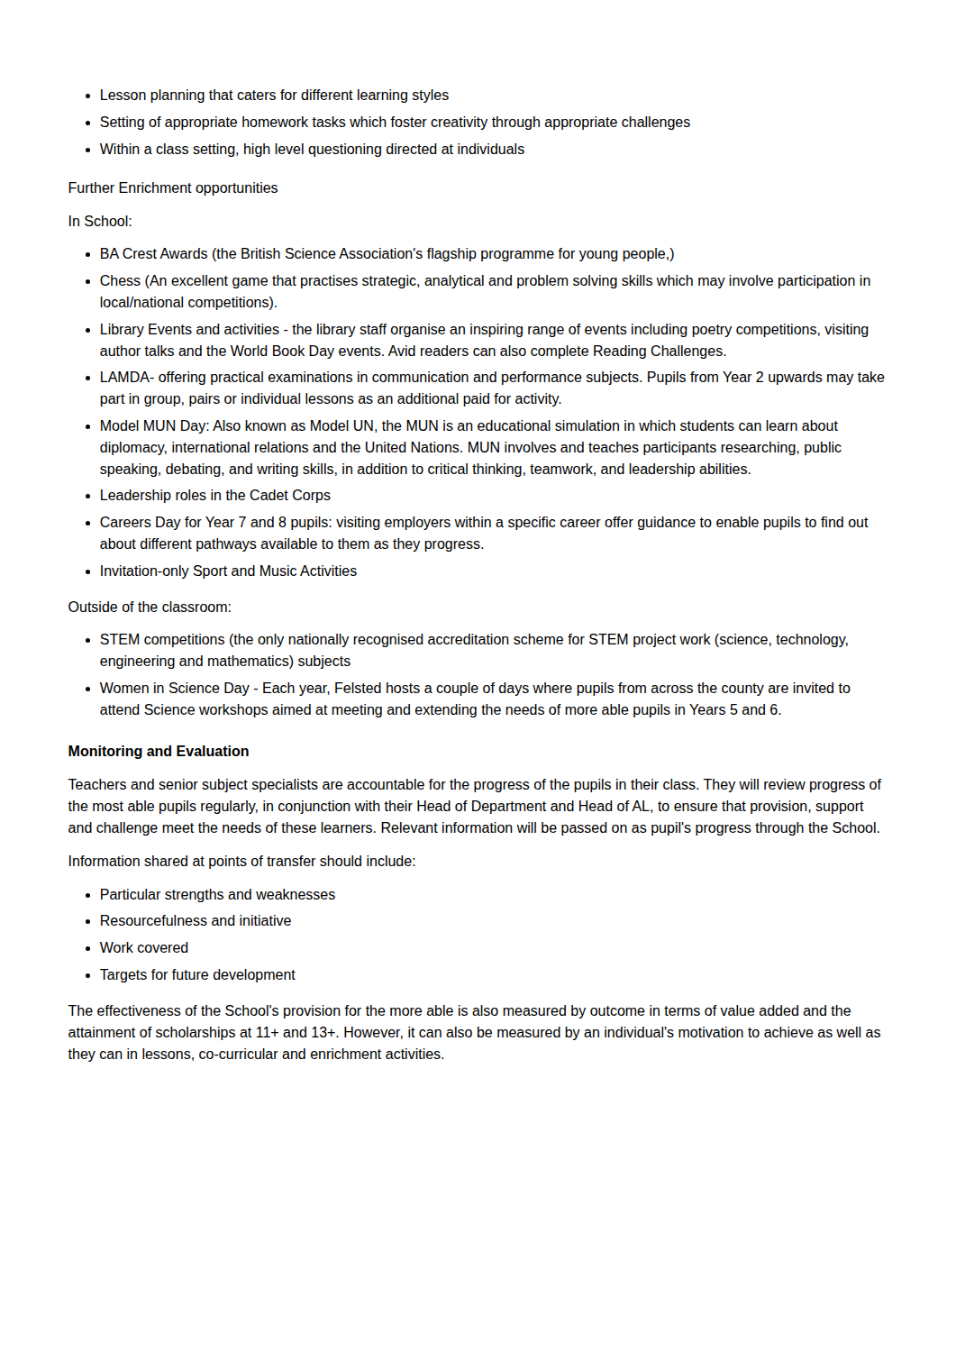Lesson planning that caters for different learning styles
Setting of appropriate homework tasks which foster creativity through appropriate challenges
Within a class setting, high level questioning directed at individuals
Further Enrichment opportunities
In School:
BA Crest Awards (the British Science Association's flagship programme for young people,)
Chess (An excellent game that practises strategic, analytical and problem solving skills which may involve participation in local/national competitions).
Library Events and activities - the library staff organise an inspiring range of events including poetry competitions, visiting author talks and the World Book Day events. Avid readers can also complete Reading Challenges.
LAMDA- offering practical examinations in communication and performance subjects. Pupils from Year 2 upwards may take part in group, pairs or individual lessons as an additional paid for activity.
Model MUN Day: Also known as Model UN, the MUN is an educational simulation in which students can learn about diplomacy, international relations and the United Nations. MUN involves and teaches participants researching, public speaking, debating, and writing skills, in addition to critical thinking, teamwork, and leadership abilities.
Leadership roles in the Cadet Corps
Careers Day for Year 7 and 8 pupils: visiting employers within a specific career offer guidance to enable pupils to find out about different pathways available to them as they progress.
Invitation-only Sport and Music Activities
Outside of the classroom:
STEM competitions (the only nationally recognised accreditation scheme for STEM project work (science, technology, engineering and mathematics) subjects
Women in Science Day - Each year, Felsted hosts a couple of days where pupils from across the county are invited to attend Science workshops aimed at meeting and extending the needs of more able pupils in Years 5 and 6.
Monitoring and Evaluation
Teachers and senior subject specialists are accountable for the progress of the pupils in their class. They will review progress of the most able pupils regularly, in conjunction with their Head of Department and Head of AL, to ensure that provision, support and challenge meet the needs of these learners. Relevant information will be passed on as pupil's progress through the School.
Information shared at points of transfer should include:
Particular strengths and weaknesses
Resourcefulness and initiative
Work covered
Targets for future development
The effectiveness of the School's provision for the more able is also measured by outcome in terms of value added and the attainment of scholarships at 11+ and 13+. However, it can also be measured by an individual's motivation to achieve as well as they can in lessons, co-curricular and enrichment activities.